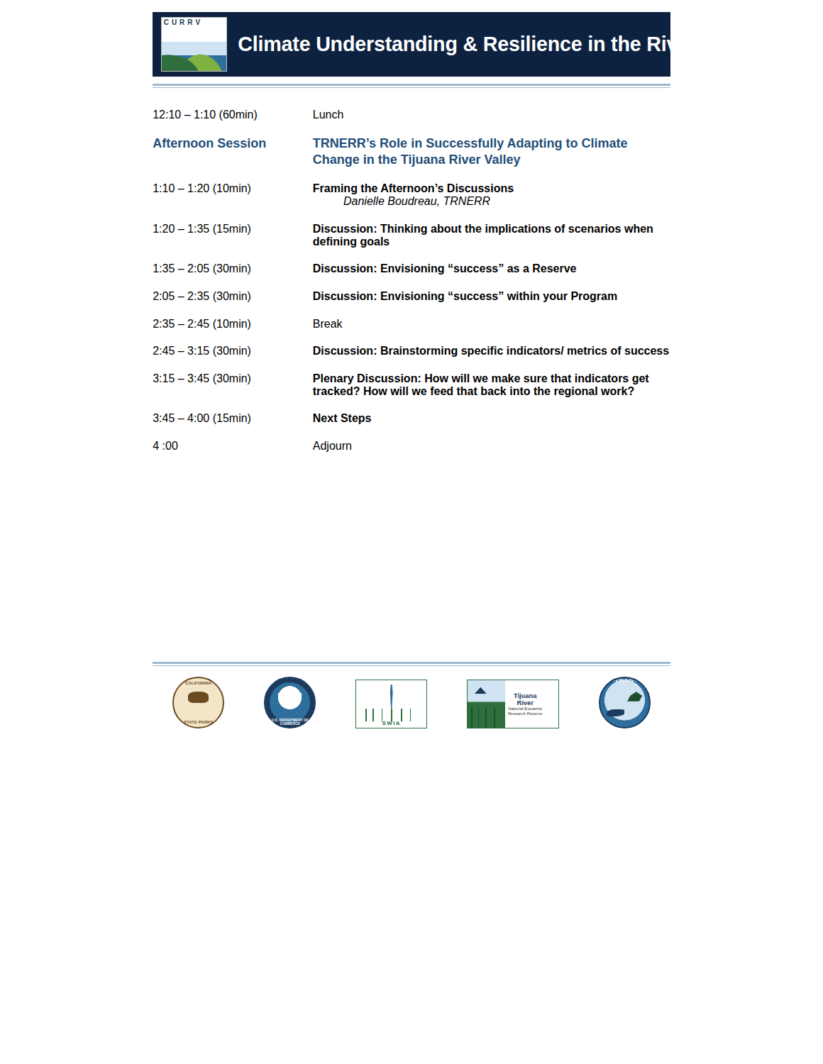C U R R V
Climate Understanding & Resilience in the River Valley
| 12:10 – 1:10 (60min) | Lunch |
| Afternoon Session | TRNERR’s Role in Successfully Adapting to Climate Change in the Tijuana River Valley |
| 1:10 – 1:20 (10min) | Framing the Afternoon’s Discussions Danielle Boudreau, TRNERR |
| 1:20 – 1:35 (15min) | Discussion: Thinking about the implications of scenarios when defining goals |
| 1:35 – 2:05 (30min) | Discussion: Envisioning “success” as a Reserve |
| 2:05 – 2:35 (30min) | Discussion: Envisioning “success” within your Program |
| 2:35 – 2:45 (10min) | Break |
| 2:45 – 3:15 (30min) | Discussion: Brainstorming specific indicators/ metrics of success |
| 3:15 – 3:45 (30min) | Plenary Discussion: How will we make sure that indicators get tracked? How will we feed that back into the regional work? |
| 3:45 – 4:00 (15min) | Next Steps |
| 4 :00 | Adjourn |
CALIFORNIA
STATE PARKS
U.S. DEPARTMENT OF COMMERCE
SWIA
Tijuana
River
National Estuarine
Research Reserve
U.S. FISH & WILDLIFE SERVICE